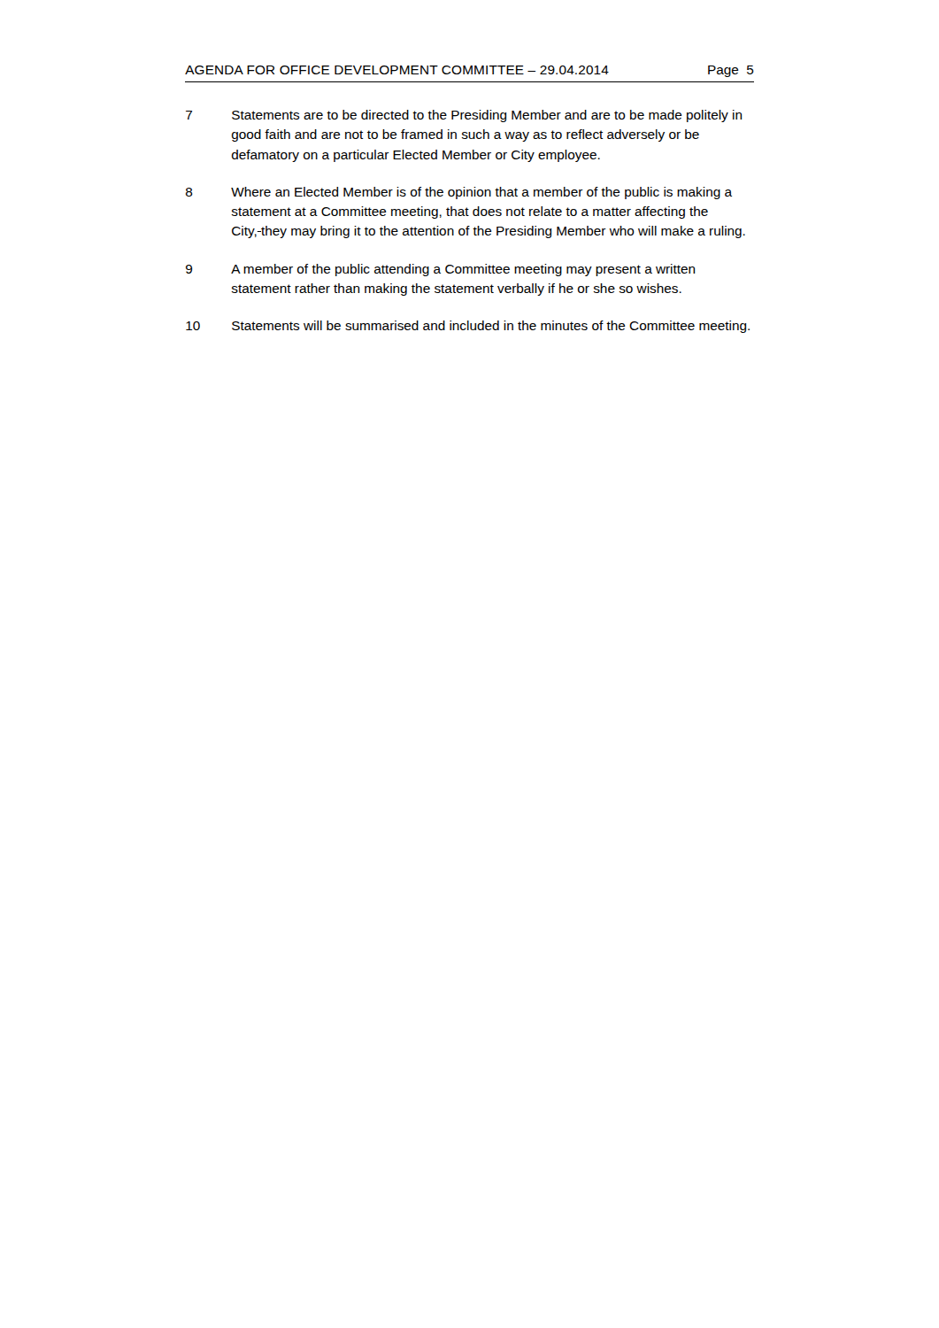AGENDA FOR OFFICE DEVELOPMENT COMMITTEE – 29.04.2014 Page 5
Statements are to be directed to the Presiding Member and are to be made politely in good faith and are not to be framed in such a way as to reflect adversely or be defamatory on a particular Elected Member or City employee.
Where an Elected Member is of the opinion that a member of the public is making a statement at a Committee meeting, that does not relate to a matter affecting the City, they may bring it to the attention of the Presiding Member who will make a ruling.
A member of the public attending a Committee meeting may present a written statement rather than making the statement verbally if he or she so wishes.
Statements will be summarised and included in the minutes of the Committee meeting.